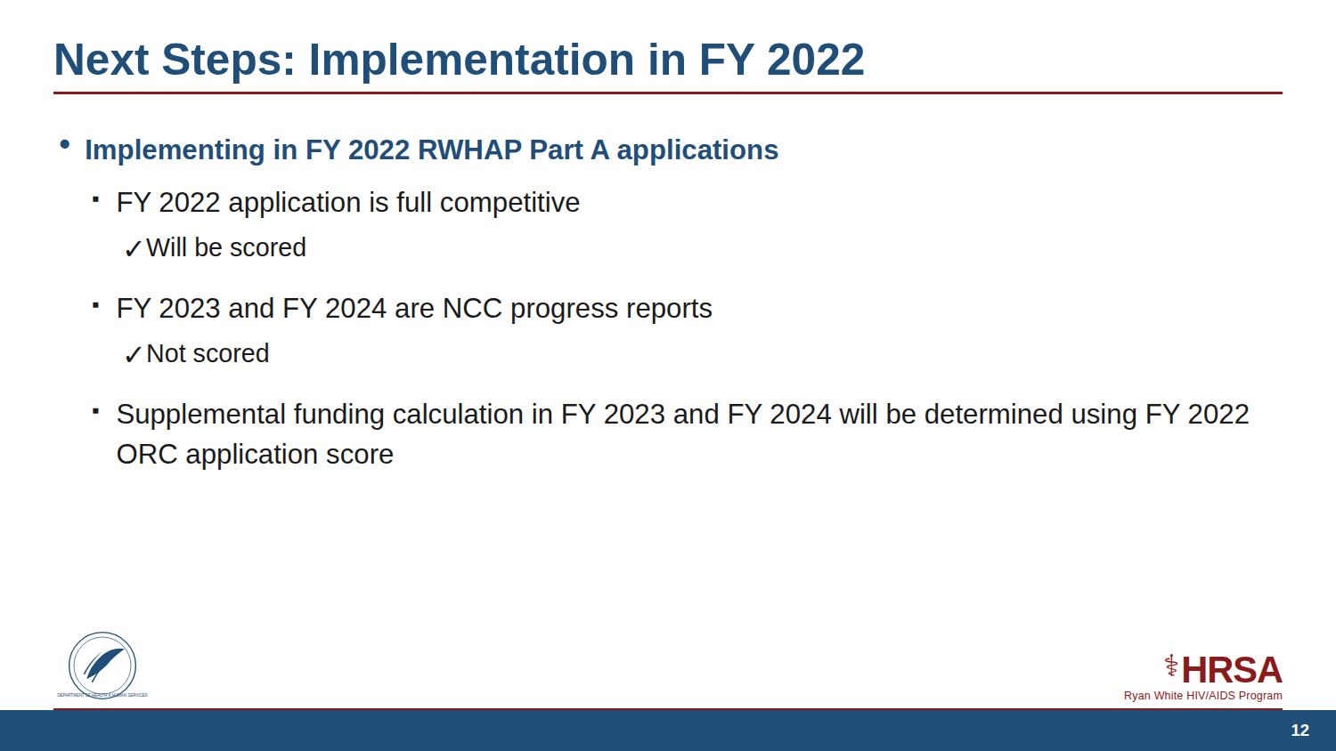Next Steps: Implementation in FY 2022
Implementing in FY 2022 RWHAP Part A applications
FY 2022 application is full competitive
Will be scored
FY 2023 and FY 2024 are NCC progress reports
Not scored
Supplemental funding calculation in FY 2023 and FY 2024 will be determined using FY 2022 ORC application score
DEPARTMENT OF HEALTH & HUMAN SERVICES
⚕HRSA
Ryan White HIV/AIDS Program
12